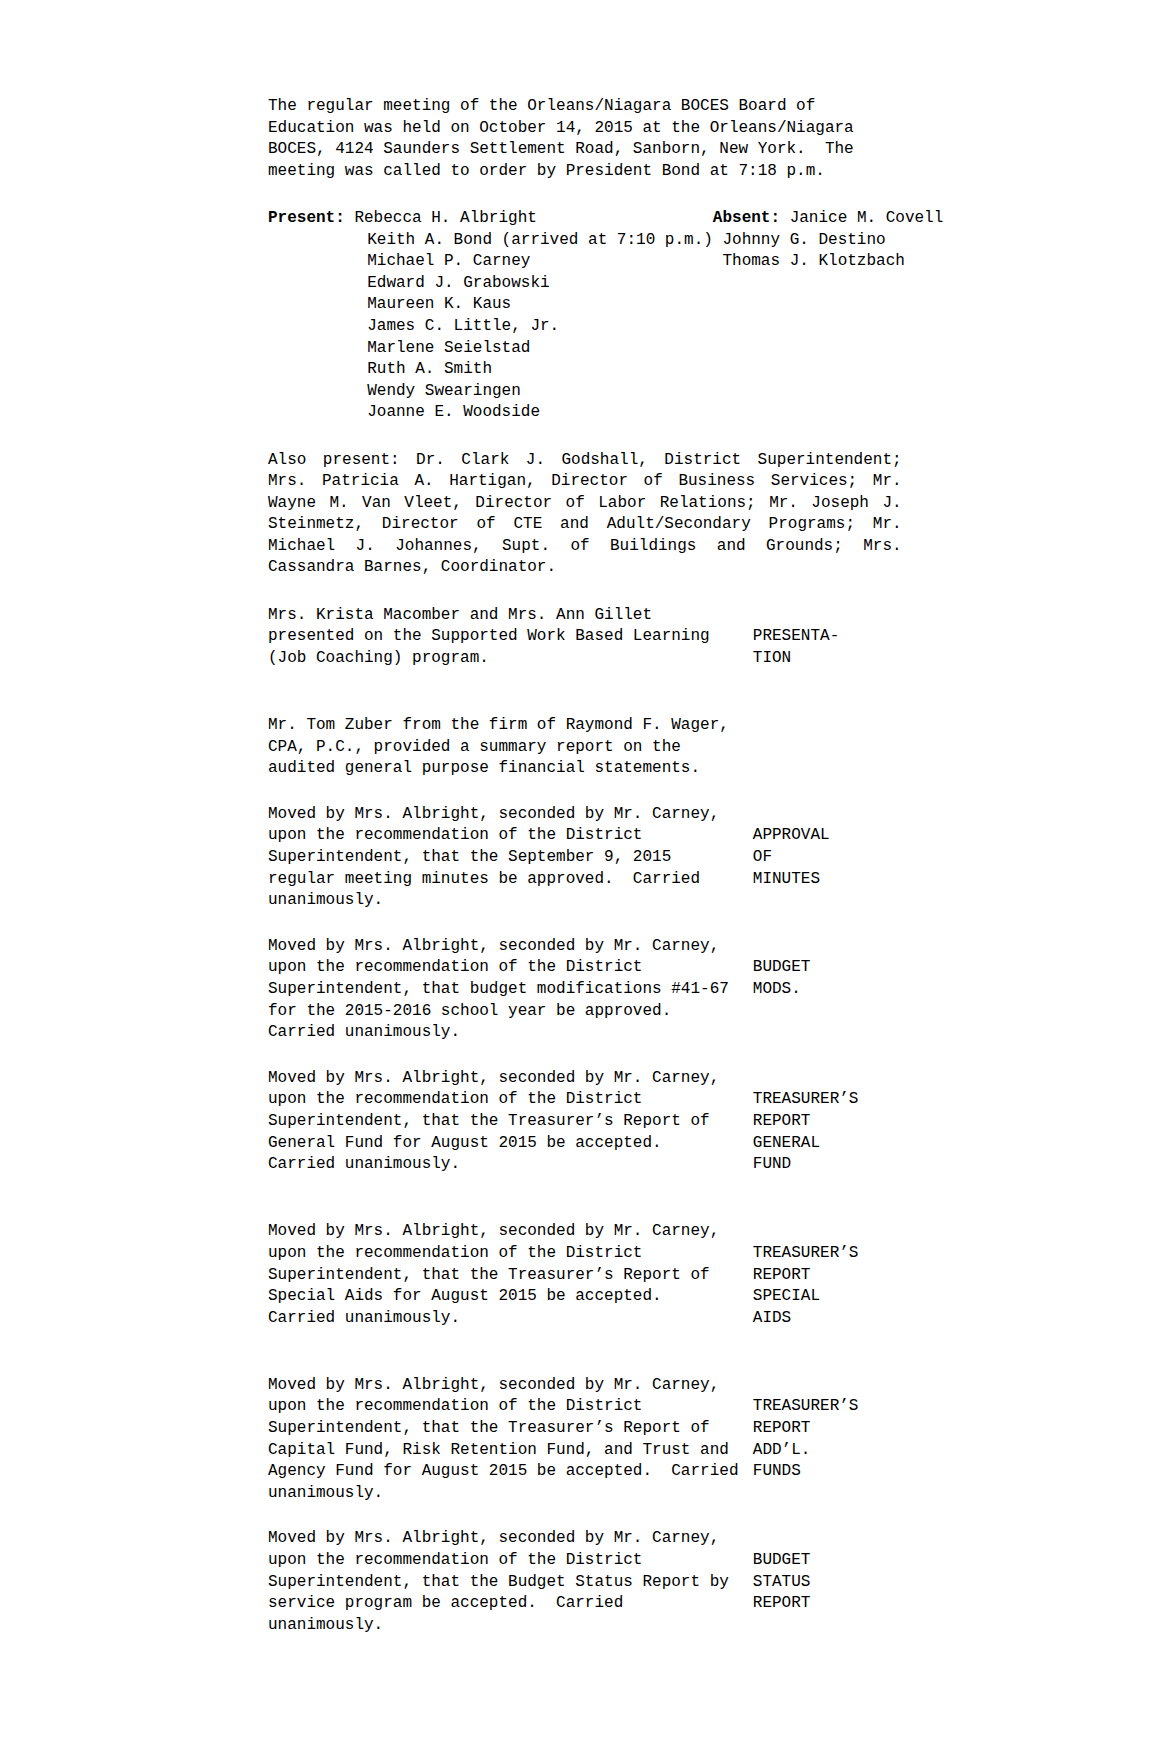The regular meeting of the Orleans/Niagara BOCES Board of Education was held on October 14, 2015 at the Orleans/Niagara BOCES, 4124 Saunders Settlement Road, Sanborn, New York. The meeting was called to order by President Bond at 7:18 p.m.
Present: Rebecca H. Albright
Keith A. Bond (arrived at 7:10 p.m.)
Michael P. Carney
Edward J. Grabowski
Maureen K. Kaus
James C. Little, Jr.
Marlene Seielstad
Ruth A. Smith
Wendy Swearingen
Joanne E. Woodside
Absent: Janice M. Covell
Johnny G. Destino
Thomas J. Klotzbach
Also present: Dr. Clark J. Godshall, District Superintendent; Mrs. Patricia A. Hartigan, Director of Business Services; Mr. Wayne M. Van Vleet, Director of Labor Relations; Mr. Joseph J. Steinmetz, Director of CTE and Adult/Secondary Programs; Mr. Michael J. Johannes, Supt. of Buildings and Grounds; Mrs. Cassandra Barnes, Coordinator.
Mrs. Krista Macomber and Mrs. Ann Gillet presented on the Supported Work Based Learning (Job Coaching) program.
PRESENTA- TION
Mr. Tom Zuber from the firm of Raymond F. Wager, CPA, P.C., provided a summary report on the audited general purpose financial statements.
Moved by Mrs. Albright, seconded by Mr. Carney, upon the recommendation of the District Superintendent, that the September 9, 2015 regular meeting minutes be approved. Carried unanimously.
APPROVAL OF MINUTES
Moved by Mrs. Albright, seconded by Mr. Carney, upon the recommendation of the District Superintendent, that budget modifications #41-67 for the 2015-2016 school year be approved. Carried unanimously.
BUDGET MODS.
Moved by Mrs. Albright, seconded by Mr. Carney, upon the recommendation of the District Superintendent, that the Treasurer’s Report of General Fund for August 2015 be accepted. Carried unanimously.
TREASURER’S REPORT GENERAL FUND
Moved by Mrs. Albright, seconded by Mr. Carney, upon the recommendation of the District Superintendent, that the Treasurer’s Report of Special Aids for August 2015 be accepted. Carried unanimously.
TREASURER’S REPORT SPECIAL AIDS
Moved by Mrs. Albright, seconded by Mr. Carney, upon the recommendation of the District Superintendent, that the Treasurer’s Report of Capital Fund, Risk Retention Fund, and Trust and Agency Fund for August 2015 be accepted. Carried unanimously.
TREASURER’S REPORT ADD’L. FUNDS
Moved by Mrs. Albright, seconded by Mr. Carney, upon the recommendation of the District Superintendent, that the Budget Status Report by service program be accepted. Carried unanimously.
BUDGET STATUS REPORT